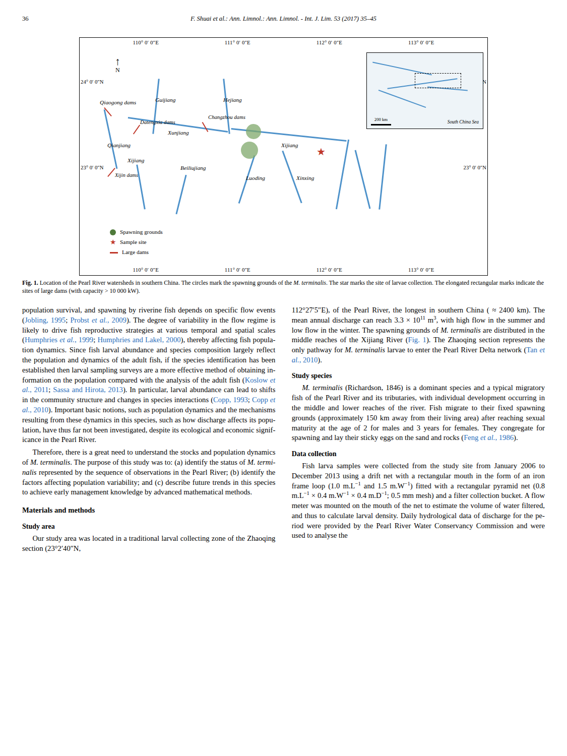36 F. Shuai et al.: Ann. Limnol.: Ann. Limnol. - Int. J. Lim. 53 (2017) 35–45
110° 0′ 0″E 111° 0′ 0″E 112° 0′ 0″E 113° 0′ 0″E
24° 0′ 0″N 23° 0′ 0″N
24° 0′ 0″N 23° 0′ 0″N
↑
N
South China Sea
200 km
Qiaogong dams
Qianjiang
Guijiang
Xunjiang
Hejiang
Xijiang
Xijiang
Beiliujiang
Luoding
Xinxing
Datengxia dams
Changzhou dams
Xijin dams
★
Spawning grounds
★ Sample site
Large dams
110° 0′ 0″E 111° 0′ 0″E 112° 0′ 0″E 113° 0′ 0″E
Fig. 1. Location of the Pearl River watersheds in southern China. The circles mark the spawning grounds of the M. terminalis. The star marks the site of larvae collection. The elongated rectangular marks indicate the sites of large dams (with capacity > 10 000 kW).
population survival, and spawning by riverine fish depends on specific flow events (Jobling, 1995; Probst et al., 2009). The degree of variability in the flow regime is likely to drive fish reproductive strategies at various temporal and spatial scales (Humphries et al., 1999; Humphries and Lakel, 2000), thereby affecting fish population dynamics. Since fish larval abundance and species composition largely reflect the population and dynamics of the adult fish, if the species identification has been established then larval sampling surveys are a more effective method of obtaining information on the population compared with the analysis of the adult fish (Koslow et al., 2011; Sassa and Hirota, 2013). In particular, larval abundance can lead to shifts in the community structure and changes in species interactions (Copp, 1993; Copp et al., 2010). Important basic notions, such as population dynamics and the mechanisms resulting from these dynamics in this species, such as how discharge affects its population, have thus far not been investigated, despite its ecological and economic significance in the Pearl River.
Therefore, there is a great need to understand the stocks and population dynamics of M. terminalis. The purpose of this study was to: (a) identify the status of M. terminalis represented by the sequence of observations in the Pearl River; (b) identify the factors affecting population variability; and (c) describe future trends in this species to achieve early management knowledge by advanced mathematical methods.
Materials and methods
Study area
Our study area was located in a traditional larval collecting zone of the Zhaoqing section (23°2′40″N,
112°27′5″E), of the Pearl River, the longest in southern China ( ≈ 2400 km). The mean annual discharge can reach 3.3 × 1011 m3, with high flow in the summer and low flow in the winter. The spawning grounds of M. terminalis are distributed in the middle reaches of the Xijiang River (Fig. 1). The Zhaoqing section represents the only pathway for M. terminalis larvae to enter the Pearl River Delta network (Tan et al., 2010).
Study species
M. terminalis (Richardson, 1846) is a dominant species and a typical migratory fish of the Pearl River and its tributaries, with individual development occurring in the middle and lower reaches of the river. Fish migrate to their fixed spawning grounds (approximately 150 km away from their living area) after reaching sexual maturity at the age of 2 for males and 3 years for females. They congregate for spawning and lay their sticky eggs on the sand and rocks (Feng et al., 1986).
Data collection
Fish larva samples were collected from the study site from January 2006 to December 2013 using a drift net with a rectangular mouth in the form of an iron frame loop (1.0 m.L−1 and 1.5 m.W−1) fitted with a rectangular pyramid net (0.8 m.L−1 × 0.4 m.W−1 × 0.4 m.D−1; 0.5 mm mesh) and a filter collection bucket. A flow meter was mounted on the mouth of the net to estimate the volume of water filtered, and thus to calculate larval density. Daily hydrological data of discharge for the period were provided by the Pearl River Water Conservancy Commission and were used to analyse the